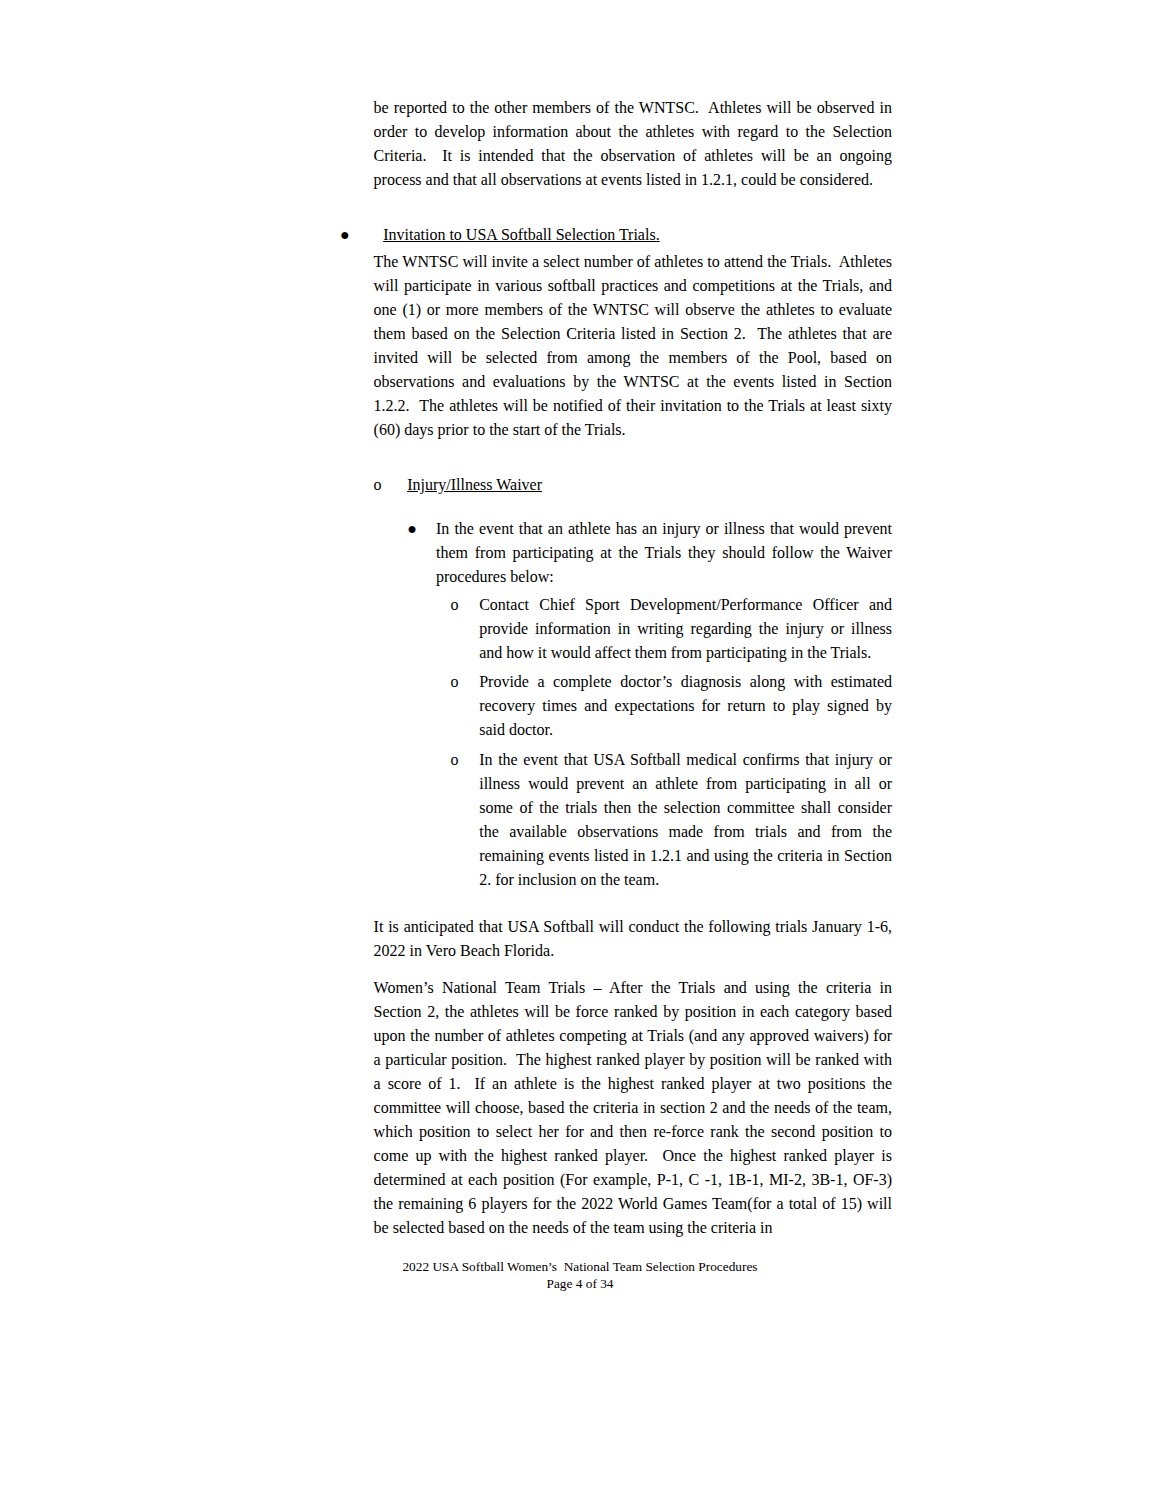be reported to the other members of the WNTSC. Athletes will be observed in order to develop information about the athletes with regard to the Selection Criteria. It is intended that the observation of athletes will be an ongoing process and that all observations at events listed in 1.2.1, could be considered.
●
Invitation to USA Softball Selection Trials.
The WNTSC will invite a select number of athletes to attend the Trials. Athletes will participate in various softball practices and competitions at the Trials, and one (1) or more members of the WNTSC will observe the athletes to evaluate them based on the Selection Criteria listed in Section 2. The athletes that are invited will be selected from among the members of the Pool, based on observations and evaluations by the WNTSC at the events listed in Section 1.2.2. The athletes will be notified of their invitation to the Trials at least sixty (60) days prior to the start of the Trials.
o
Injury/Illness Waiver
●
In the event that an athlete has an injury or illness that would prevent them from participating at the Trials they should follow the Waiver procedures below:
o
Contact Chief Sport Development/Performance Officer and provide information in writing regarding the injury or illness and how it would affect them from participating in the Trials.
o
Provide a complete doctor’s diagnosis along with estimated recovery times and expectations for return to play signed by said doctor.
o
In the event that USA Softball medical confirms that injury or illness would prevent an athlete from participating in all or some of the trials then the selection committee shall consider the available observations made from trials and from the remaining events listed in 1.2.1 and using the criteria in Section 2. for inclusion on the team.
It is anticipated that USA Softball will conduct the following trials January 1-6, 2022 in Vero Beach Florida.
Women’s National Team Trials – After the Trials and using the criteria in Section 2, the athletes will be force ranked by position in each category based upon the number of athletes competing at Trials (and any approved waivers) for a particular position. The highest ranked player by position will be ranked with a score of 1. If an athlete is the highest ranked player at two positions the committee will choose, based the criteria in section 2 and the needs of the team, which position to select her for and then re-force rank the second position to come up with the highest ranked player. Once the highest ranked player is determined at each position (For example, P-1, C -1, 1B-1, MI-2, 3B-1, OF-3) the remaining 6 players for the 2022 World Games Team(for a total of 15) will be selected based on the needs of the team using the criteria in
2022 USA Softball Women’s National Team Selection Procedures
Page 4 of 34